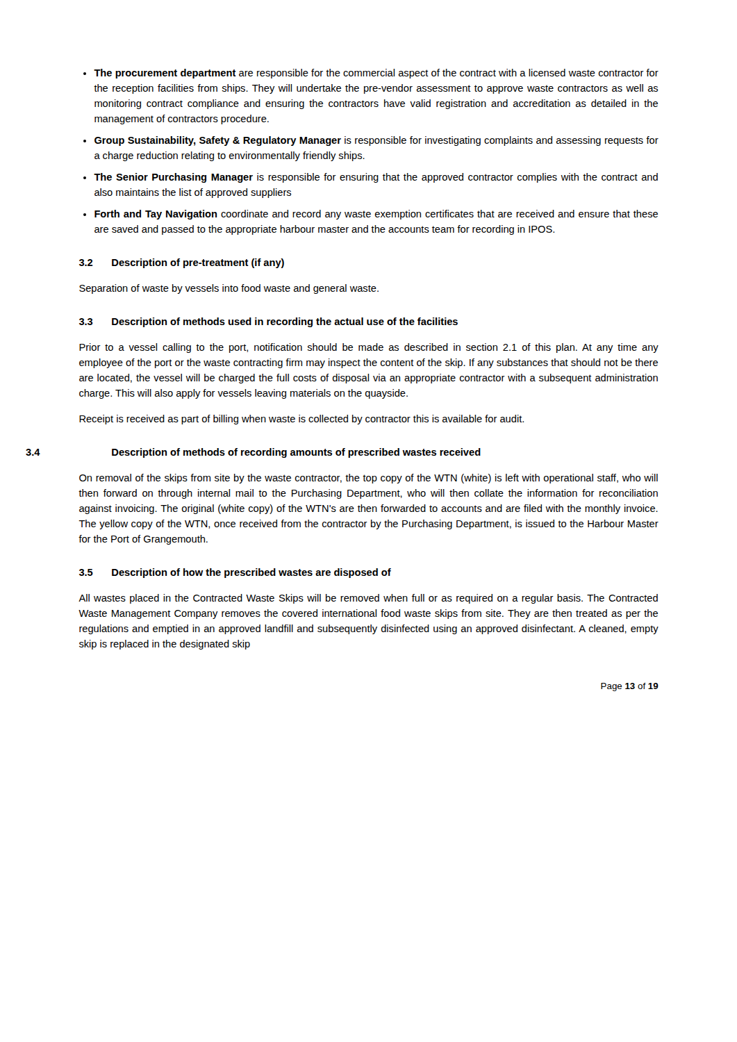The procurement department are responsible for the commercial aspect of the contract with a licensed waste contractor for the reception facilities from ships. They will undertake the pre-vendor assessment to approve waste contractors as well as monitoring contract compliance and ensuring the contractors have valid registration and accreditation as detailed in the management of contractors procedure.
Group Sustainability, Safety & Regulatory Manager is responsible for investigating complaints and assessing requests for a charge reduction relating to environmentally friendly ships.
The Senior Purchasing Manager is responsible for ensuring that the approved contractor complies with the contract and also maintains the list of approved suppliers
Forth and Tay Navigation coordinate and record any waste exemption certificates that are received and ensure that these are saved and passed to the appropriate harbour master and the accounts team for recording in IPOS.
3.2 Description of pre-treatment (if any)
Separation of waste by vessels into food waste and general waste.
3.3 Description of methods used in recording the actual use of the facilities
Prior to a vessel calling to the port, notification should be made as described in section 2.1 of this plan. At any time any employee of the port or the waste contracting firm may inspect the content of the skip. If any substances that should not be there are located, the vessel will be charged the full costs of disposal via an appropriate contractor with a subsequent administration charge. This will also apply for vessels leaving materials on the quayside.
Receipt is received as part of billing when waste is collected by contractor this is available for audit.
3.4 Description of methods of recording amounts of prescribed wastes received
On removal of the skips from site by the waste contractor, the top copy of the WTN (white) is left with operational staff, who will then forward on through internal mail to the Purchasing Department, who will then collate the information for reconciliation against invoicing. The original (white copy) of the WTN's are then forwarded to accounts and are filed with the monthly invoice. The yellow copy of the WTN, once received from the contractor by the Purchasing Department, is issued to the Harbour Master for the Port of Grangemouth.
3.5 Description of how the prescribed wastes are disposed of
All wastes placed in the Contracted Waste Skips will be removed when full or as required on a regular basis. The Contracted Waste Management Company removes the covered international food waste skips from site. They are then treated as per the regulations and emptied in an approved landfill and subsequently disinfected using an approved disinfectant. A cleaned, empty skip is replaced in the designated skip
Page 13 of 19